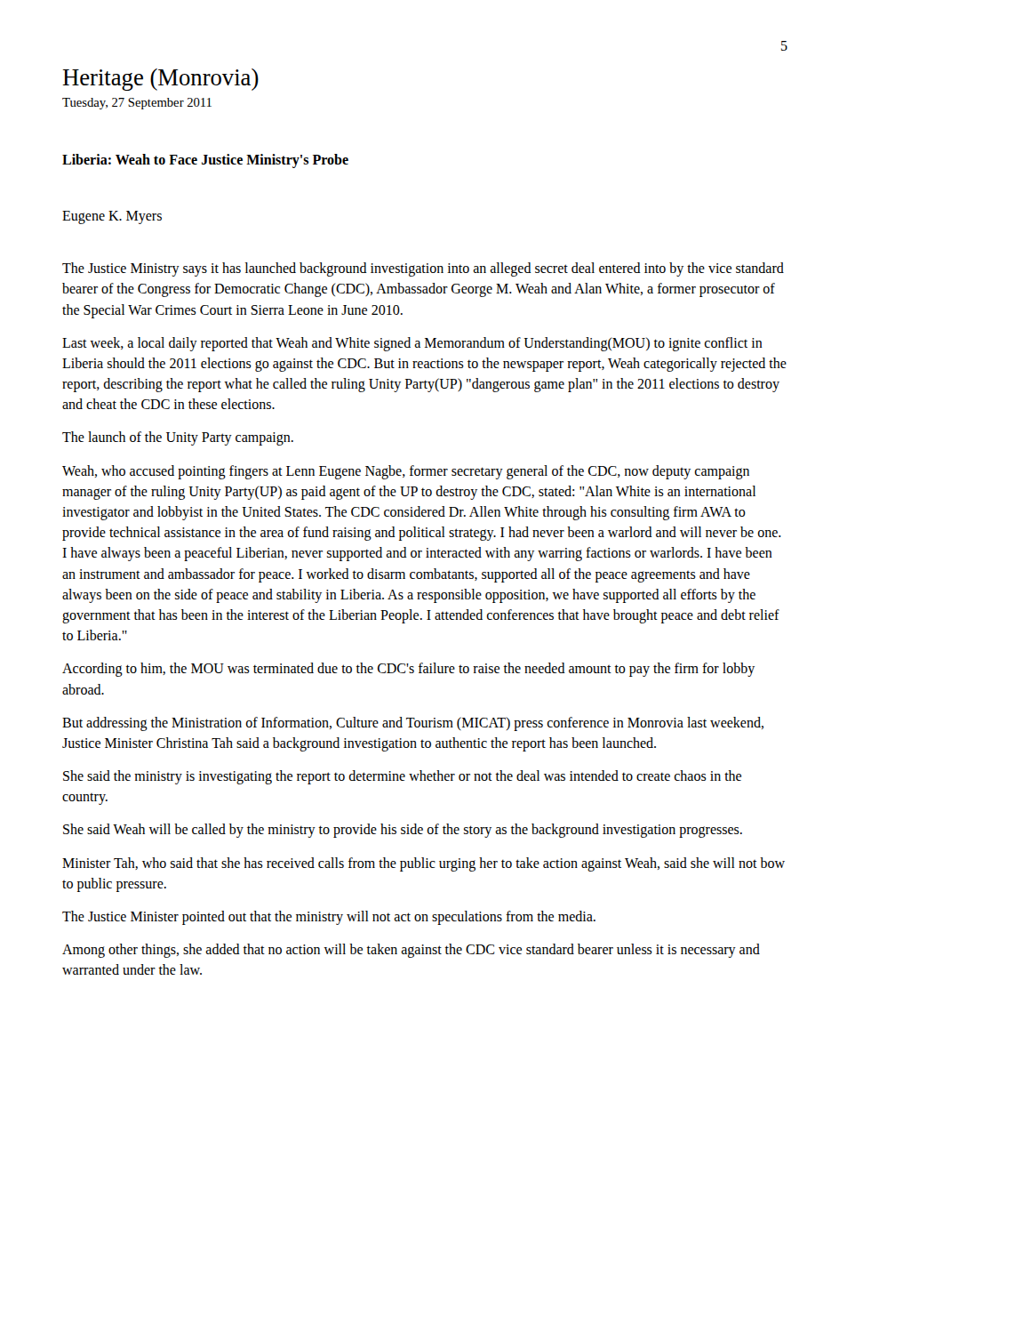5
Heritage (Monrovia)
Tuesday, 27 September 2011
Liberia: Weah to Face Justice Ministry's Probe
Eugene K. Myers
The Justice Ministry says it has launched background investigation into an alleged secret deal entered into by the vice standard bearer of the Congress for Democratic Change (CDC), Ambassador George M. Weah and Alan White, a former prosecutor of the Special War Crimes Court in Sierra Leone in June 2010.
Last week, a local daily reported that Weah and White signed a Memorandum of Understanding(MOU) to ignite conflict in Liberia should the 2011 elections go against the CDC. But in reactions to the newspaper report, Weah categorically rejected the report, describing the report what he called the ruling Unity Party(UP) "dangerous game plan" in the 2011 elections to destroy and cheat the CDC in these elections.
The launch of the Unity Party campaign.
Weah, who accused pointing fingers at Lenn Eugene Nagbe, former secretary general of the CDC, now deputy campaign manager of the ruling Unity Party(UP) as paid agent of the UP to destroy the CDC, stated: "Alan White is an international investigator and lobbyist in the United States. The CDC considered Dr. Allen White through his consulting firm AWA to provide technical assistance in the area of fund raising and political strategy. I had never been a warlord and will never be one. I have always been a peaceful Liberian, never supported and or interacted with any warring factions or warlords. I have been an instrument and ambassador for peace. I worked to disarm combatants, supported all of the peace agreements and have always been on the side of peace and stability in Liberia. As a responsible opposition, we have supported all efforts by the government that has been in the interest of the Liberian People. I attended conferences that have brought peace and debt relief to Liberia."
According to him, the MOU was terminated due to the CDC's failure to raise the needed amount to pay the firm for lobby abroad.
But addressing the Ministration of Information, Culture and Tourism (MICAT) press conference in Monrovia last weekend, Justice Minister Christina Tah said a background investigation to authentic the report has been launched.
She said the ministry is investigating the report to determine whether or not the deal was intended to create chaos in the country.
She said Weah will be called by the ministry to provide his side of the story as the background investigation progresses.
Minister Tah, who said that she has received calls from the public urging her to take action against Weah, said she will not bow to public pressure.
The Justice Minister pointed out that the ministry will not act on speculations from the media.
Among other things, she added that no action will be taken against the CDC vice standard bearer unless it is necessary and warranted under the law.